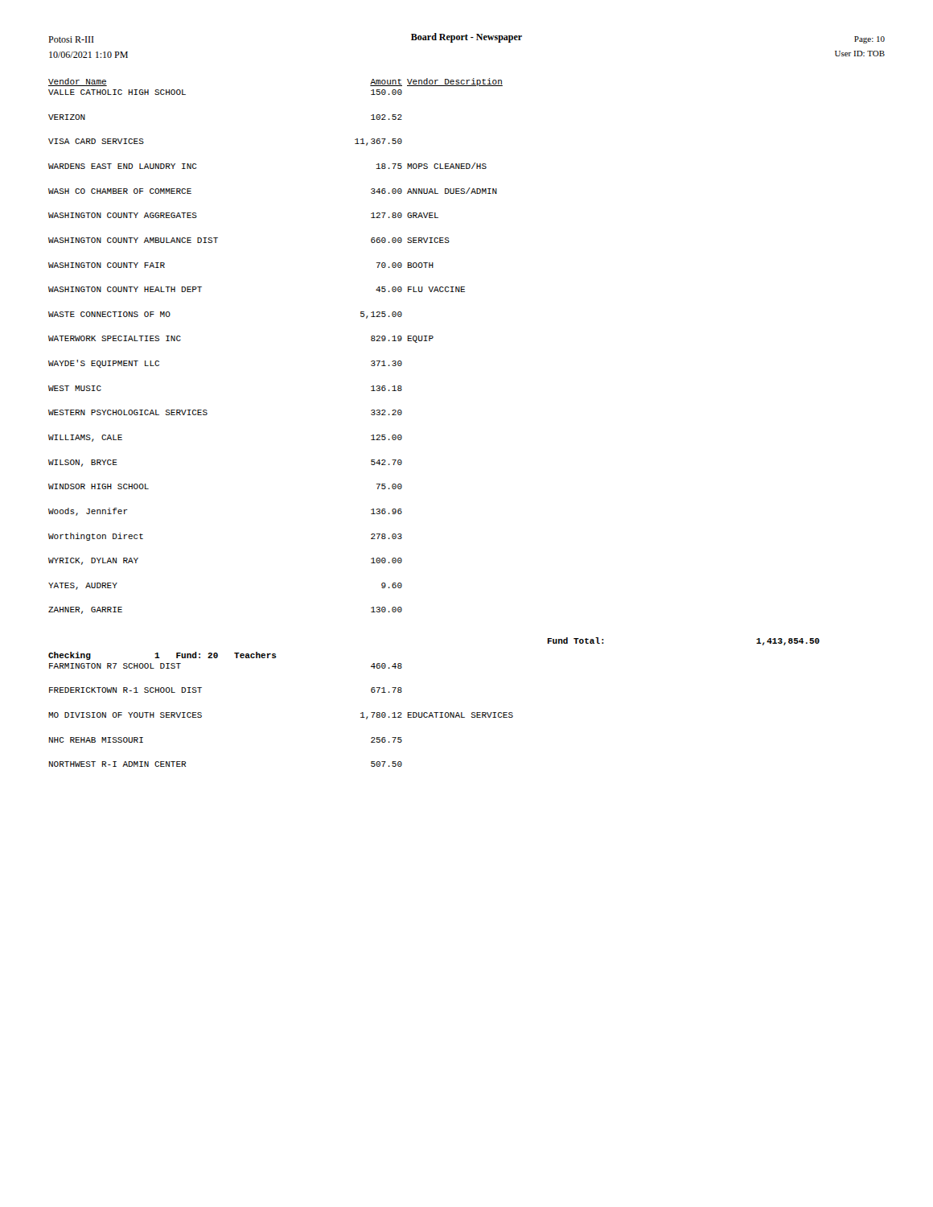Potosi R-III
10/06/2021 1:10 PM
Board Report - Newspaper
Page: 10
User ID: TOB
| Vendor Name | Amount | Vendor Description |
| VALLE CATHOLIC HIGH SCHOOL | 150.00 | |
| VERIZON | 102.52 | |
| VISA CARD SERVICES | 11,367.50 | |
| WARDENS EAST END LAUNDRY INC | 18.75 | MOPS CLEANED/HS |
| WASH CO CHAMBER OF COMMERCE | 346.00 | ANNUAL DUES/ADMIN |
| WASHINGTON COUNTY AGGREGATES | 127.80 | GRAVEL |
| WASHINGTON COUNTY AMBULANCE DIST | 660.00 | SERVICES |
| WASHINGTON COUNTY FAIR | 70.00 | BOOTH |
| WASHINGTON COUNTY HEALTH DEPT | 45.00 | FLU VACCINE |
| WASTE CONNECTIONS OF MO | 5,125.00 | |
| WATERWORK SPECIALTIES INC | 829.19 | EQUIP |
| WAYDE'S EQUIPMENT LLC | 371.30 | |
| WEST MUSIC | 136.18 | |
| WESTERN PSYCHOLOGICAL SERVICES | 332.20 | |
| WILLIAMS, CALE | 125.00 | |
| WILSON, BRYCE | 542.70 | |
| WINDSOR HIGH SCHOOL | 75.00 | |
| Woods, Jennifer | 136.96 | |
| Worthington Direct | 278.03 | |
| WYRICK, DYLAN RAY | 100.00 | |
| YATES, AUDREY | 9.60 | |
| ZAHNER, GARRIE | 130.00 | |
Fund Total: 1,413,854.50
Checking 1 Fund: 20 Teachers
| FARMINGTON R7 SCHOOL DIST | 460.48 | |
| FREDERICKTOWN R-1 SCHOOL DIST | 671.78 | |
| MO DIVISION OF YOUTH SERVICES | 1,780.12 | EDUCATIONAL SERVICES |
| NHC REHAB MISSOURI | 256.75 | |
| NORTHWEST R-I ADMIN CENTER | 507.50 | |